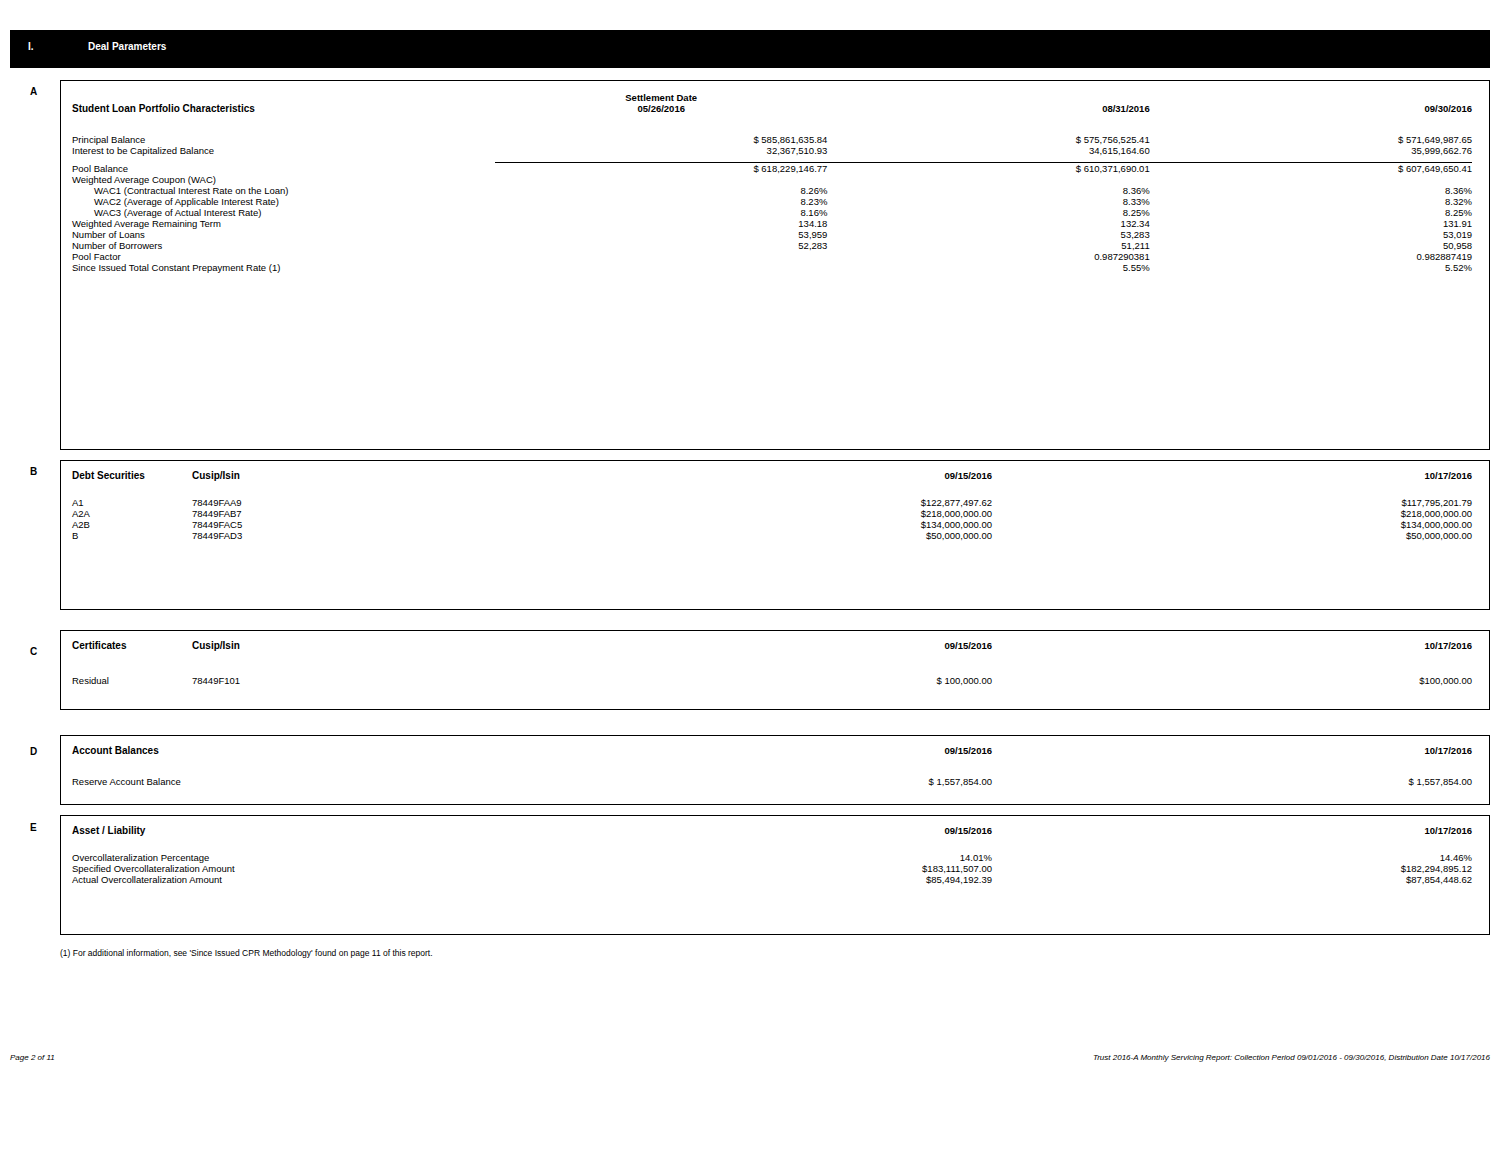I. Deal Parameters
A
| | Settlement Date | | |
| Student Loan Portfolio Characteristics | 05/26/2016 | 08/31/2016 | 09/30/2016 |
| Principal Balance | $ 585,861,635.84 | $ 575,756,525.41 | $ 571,649,987.65 |
| Interest to be Capitalized Balance | 32,367,510.93 | 34,615,164.60 | 35,999,662.76 |
| Pool Balance | $ 618,229,146.77 | $ 610,371,690.01 | $ 607,649,650.41 |
| Weighted Average Coupon (WAC) | | | |
| WAC1 (Contractual Interest Rate on the Loan) | 8.26% | 8.36% | 8.36% |
| WAC2 (Average of Applicable Interest Rate) | 8.23% | 8.33% | 8.32% |
| WAC3 (Average of Actual Interest Rate) | 8.16% | 8.25% | 8.25% |
| Weighted Average Remaining Term | 134.18 | 132.34 | 131.91 |
| Number of Loans | 53,959 | 53,283 | 53,019 |
| Number of Borrowers | 52,283 | 51,211 | 50,958 |
| Pool Factor | | 0.987290381 | 0.982887419 |
| Since Issued Total Constant Prepayment Rate (1) | | 5.55% | 5.52% |
B
| Debt Securities | Cusip/Isin | 09/15/2016 | 10/17/2016 |
| A1 | 78449FAA9 | $122,877,497.62 | $117,795,201.79 |
| A2A | 78449FAB7 | $218,000,000.00 | $218,000,000.00 |
| A2B | 78449FAC5 | $134,000,000.00 | $134,000,000.00 |
| B | 78449FAD3 | $50,000,000.00 | $50,000,000.00 |
C
| Certificates | Cusip/Isin | 09/15/2016 | 10/17/2016 |
| Residual | 78449F101 | $ 100,000.00 | $100,000.00 |
D
| Account Balances | 09/15/2016 | 10/17/2016 |
| Reserve Account Balance | $ 1,557,854.00 | $ 1,557,854.00 |
E
| Asset / Liability | 09/15/2016 | 10/17/2016 |
| Overcollateralization Percentage | 14.01% | 14.46% |
| Specified Overcollateralization Amount | $183,111,507.00 | $182,294,895.12 |
| Actual Overcollateralization Amount | $85,494,192.39 | $87,854,448.62 |
(1) For additional information, see 'Since Issued CPR Methodology' found on page 11 of this report.
Page 2 of 11 Trust 2016-A Monthly Servicing Report: Collection Period 09/01/2016 - 09/30/2016, Distribution Date 10/17/2016